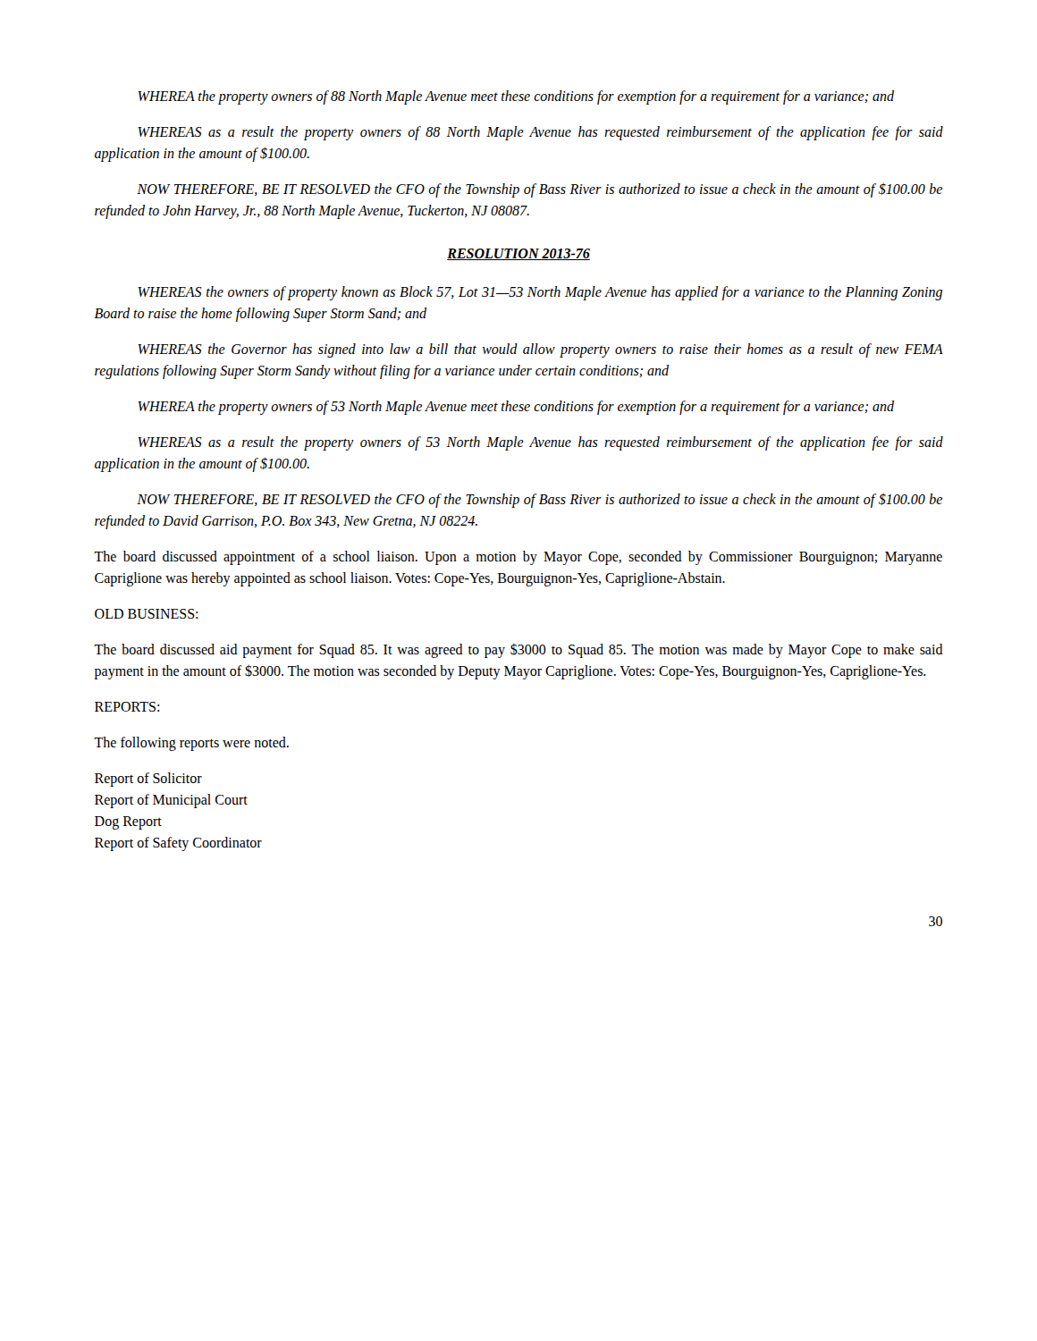WHEREA the property owners of 88 North Maple Avenue meet these conditions for exemption for a requirement for a variance; and
WHEREAS as a result the property owners of 88 North Maple Avenue has requested reimbursement of the application fee for said application in the amount of $100.00.
NOW THEREFORE, BE IT RESOLVED the CFO of the Township of Bass River is authorized to issue a check in the amount of $100.00 be refunded to John Harvey, Jr., 88 North Maple Avenue, Tuckerton, NJ 08087.
RESOLUTION 2013-76
WHEREAS the owners of property known as Block 57, Lot 31—53 North Maple Avenue has applied for a variance to the Planning Zoning Board to raise the home following Super Storm Sand; and
WHEREAS the Governor has signed into law a bill that would allow property owners to raise their homes as a result of new FEMA regulations following Super Storm Sandy without filing for a variance under certain conditions; and
WHEREA the property owners of 53 North Maple Avenue meet these conditions for exemption for a requirement for a variance; and
WHEREAS as a result the property owners of 53 North Maple Avenue has requested reimbursement of the application fee for said application in the amount of $100.00.
NOW THEREFORE, BE IT RESOLVED the CFO of the Township of Bass River is authorized to issue a check in the amount of $100.00 be refunded to David Garrison, P.O. Box 343, New Gretna, NJ 08224.
The board discussed appointment of a school liaison. Upon a motion by Mayor Cope, seconded by Commissioner Bourguignon; Maryanne Capriglione was hereby appointed as school liaison. Votes: Cope-Yes, Bourguignon-Yes, Capriglione-Abstain.
OLD BUSINESS:
The board discussed aid payment for Squad 85. It was agreed to pay $3000 to Squad 85. The motion was made by Mayor Cope to make said payment in the amount of $3000. The motion was seconded by Deputy Mayor Capriglione. Votes: Cope-Yes, Bourguignon-Yes, Capriglione-Yes.
REPORTS:
The following reports were noted.
Report of Solicitor
Report of Municipal Court
Dog Report
Report of Safety Coordinator
30